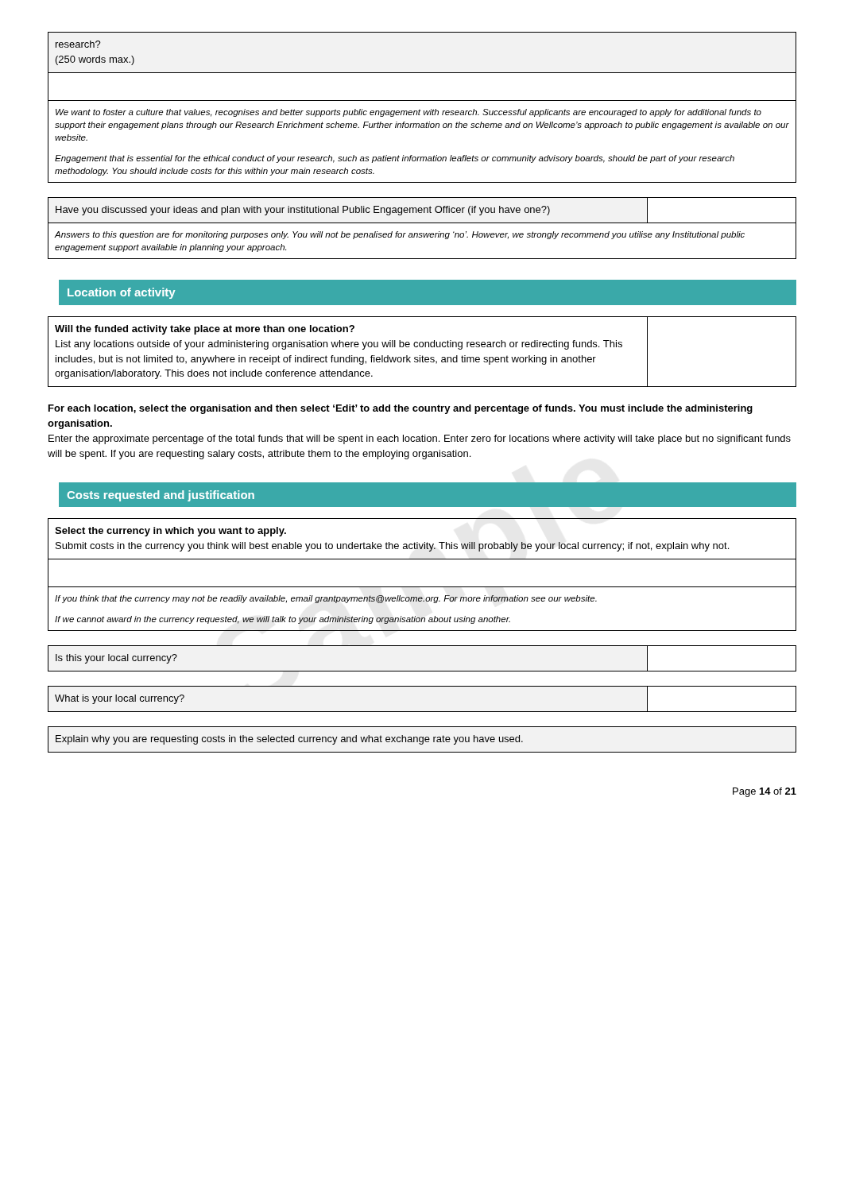Sample
| research? (250 words max.) |
| We want to foster a culture that values, recognises and better supports public engagement with research. Successful applicants are encouraged to apply for additional funds to support their engagement plans through our Research Enrichment scheme. Further information on the scheme and on Wellcome’s approach to public engagement is available on our website. Engagement that is essential for the ethical conduct of your research, such as patient information leaflets or community advisory boards, should be part of your research methodology. You should include costs for this within your main research costs. |
| Have you discussed your ideas and plan with your institutional Public Engagement Officer (if you have one?) | |
| Answers to this question are for monitoring purposes only. You will not be penalised for answering ‘no’. However, we strongly recommend you utilise any Institutional public engagement support available in planning your approach. |
Location of activity
| Will the funded activity take place at more than one location? List any locations outside of your administering organisation where you will be conducting research or redirecting funds. This includes, but is not limited to, anywhere in receipt of indirect funding, fieldwork sites, and time spent working in another organisation/laboratory. This does not include conference attendance. | |
For each location, select the organisation and then select ‘Edit’ to add the country and percentage of funds. You must include the administering organisation.
Enter the approximate percentage of the total funds that will be spent in each location. Enter zero for locations where activity will take place but no significant funds will be spent. If you are requesting salary costs, attribute them to the employing organisation.
Costs requested and justification
| Select the currency in which you want to apply. Submit costs in the currency you think will best enable you to undertake the activity. This will probably be your local currency; if not, explain why not. |
| If you think that the currency may not be readily available, email grantpayments@wellcome.org. For more information see our website. If we cannot award in the currency requested, we will talk to your administering organisation about using another. |
| Is this your local currency? | |
| What is your local currency? | |
| Explain why you are requesting costs in the selected currency and what exchange rate you have used. |
Page 14 of 21